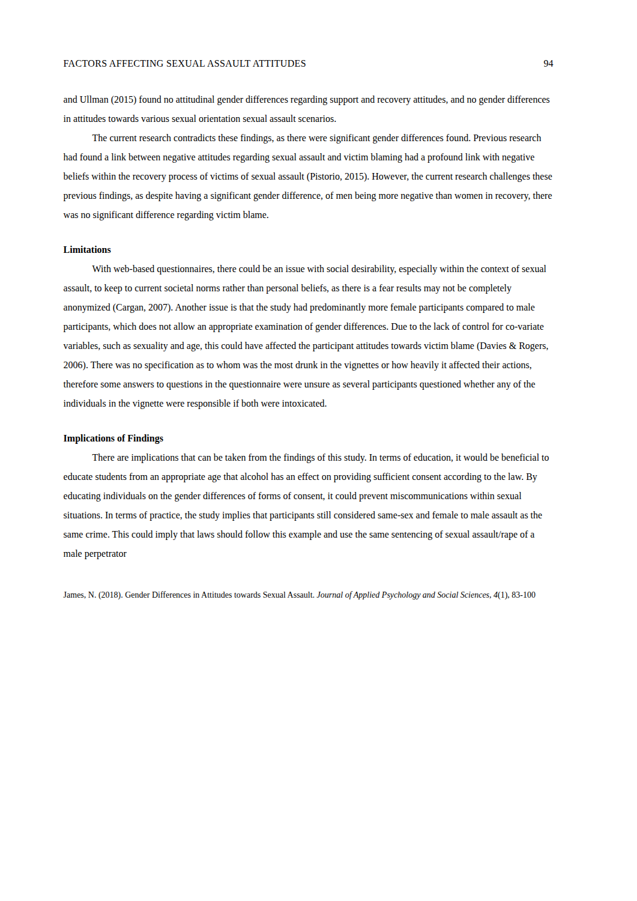Factors Affecting Sexual Assault Attitudes 94
and Ullman (2015) found no attitudinal gender differences regarding support and recovery attitudes, and no gender differences in attitudes towards various sexual orientation sexual assault scenarios.
The current research contradicts these findings, as there were significant gender differences found. Previous research had found a link between negative attitudes regarding sexual assault and victim blaming had a profound link with negative beliefs within the recovery process of victims of sexual assault (Pistorio, 2015). However, the current research challenges these previous findings, as despite having a significant gender difference, of men being more negative than women in recovery, there was no significant difference regarding victim blame.
Limitations
With web-based questionnaires, there could be an issue with social desirability, especially within the context of sexual assault, to keep to current societal norms rather than personal beliefs, as there is a fear results may not be completely anonymized (Cargan, 2007). Another issue is that the study had predominantly more female participants compared to male participants, which does not allow an appropriate examination of gender differences. Due to the lack of control for co-variate variables, such as sexuality and age, this could have affected the participant attitudes towards victim blame (Davies & Rogers, 2006). There was no specification as to whom was the most drunk in the vignettes or how heavily it affected their actions, therefore some answers to questions in the questionnaire were unsure as several participants questioned whether any of the individuals in the vignette were responsible if both were intoxicated.
Implications of Findings
There are implications that can be taken from the findings of this study. In terms of education, it would be beneficial to educate students from an appropriate age that alcohol has an effect on providing sufficient consent according to the law. By educating individuals on the gender differences of forms of consent, it could prevent miscommunications within sexual situations. In terms of practice, the study implies that participants still considered same-sex and female to male assault as the same crime. This could imply that laws should follow this example and use the same sentencing of sexual assault/rape of a male perpetrator
James, N. (2018). Gender Differences in Attitudes towards Sexual Assault. Journal of Applied Psychology and Social Sciences, 4(1), 83-100